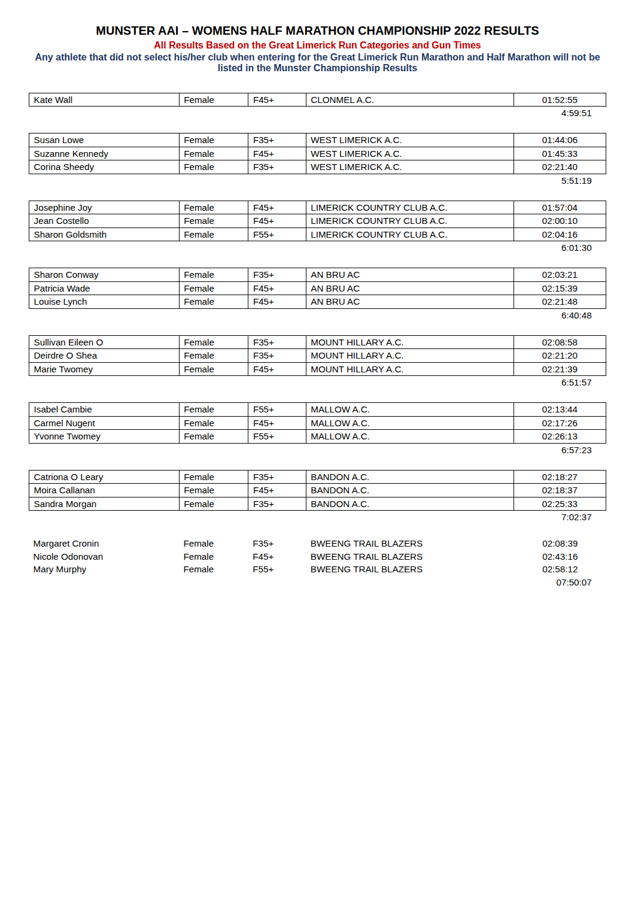MUNSTER AAI – WOMENS HALF MARATHON CHAMPIONSHIP 2022 RESULTS
All Results Based on the Great Limerick Run Categories and Gun Times
Any athlete that did not select his/her club when entering for the Great Limerick Run Marathon and Half Marathon will not be listed in the Munster Championship Results
| Kate Wall | Female | F45+ | CLONMEL A.C. | 01:52:55 |
4:59:51
| Susan Lowe | Female | F35+ | WEST LIMERICK A.C. | 01:44:06 |
| Suzanne Kennedy | Female | F45+ | WEST LIMERICK A.C. | 01:45:33 |
| Corina Sheedy | Female | F35+ | WEST LIMERICK A.C. | 02:21:40 |
5:51:19
| Josephine Joy | Female | F45+ | LIMERICK COUNTRY CLUB A.C. | 01:57:04 |
| Jean Costello | Female | F45+ | LIMERICK COUNTRY CLUB A.C. | 02:00:10 |
| Sharon Goldsmith | Female | F55+ | LIMERICK COUNTRY CLUB A.C. | 02:04:16 |
6:01:30
| Sharon Conway | Female | F35+ | AN BRU AC | 02:03:21 |
| Patricia Wade | Female | F45+ | AN BRU AC | 02:15:39 |
| Louise Lynch | Female | F45+ | AN BRU AC | 02:21:48 |
6:40:48
| Sullivan Eileen O | Female | F35+ | MOUNT HILLARY A.C. | 02:08:58 |
| Deirdre O Shea | Female | F35+ | MOUNT HILLARY A.C. | 02:21:20 |
| Marie Twomey | Female | F45+ | MOUNT HILLARY A.C. | 02:21:39 |
6:51:57
| Isabel Cambie | Female | F55+ | MALLOW A.C. | 02:13:44 |
| Carmel Nugent | Female | F45+ | MALLOW A.C. | 02:17:26 |
| Yvonne Twomey | Female | F55+ | MALLOW A.C. | 02:26:13 |
6:57:23
| Catriona O Leary | Female | F35+ | BANDON A.C. | 02:18:27 |
| Moira Callanan | Female | F45+ | BANDON A.C. | 02:18:37 |
| Sandra Morgan | Female | F35+ | BANDON A.C. | 02:25:33 |
7:02:37
| Margaret Cronin | Female | F35+ | BWEENG TRAIL BLAZERS | 02:08:39 |
| Nicole Odonovan | Female | F45+ | BWEENG TRAIL BLAZERS | 02:43:16 |
| Mary Murphy | Female | F55+ | BWEENG TRAIL BLAZERS | 02:58:12 |
07:50:07